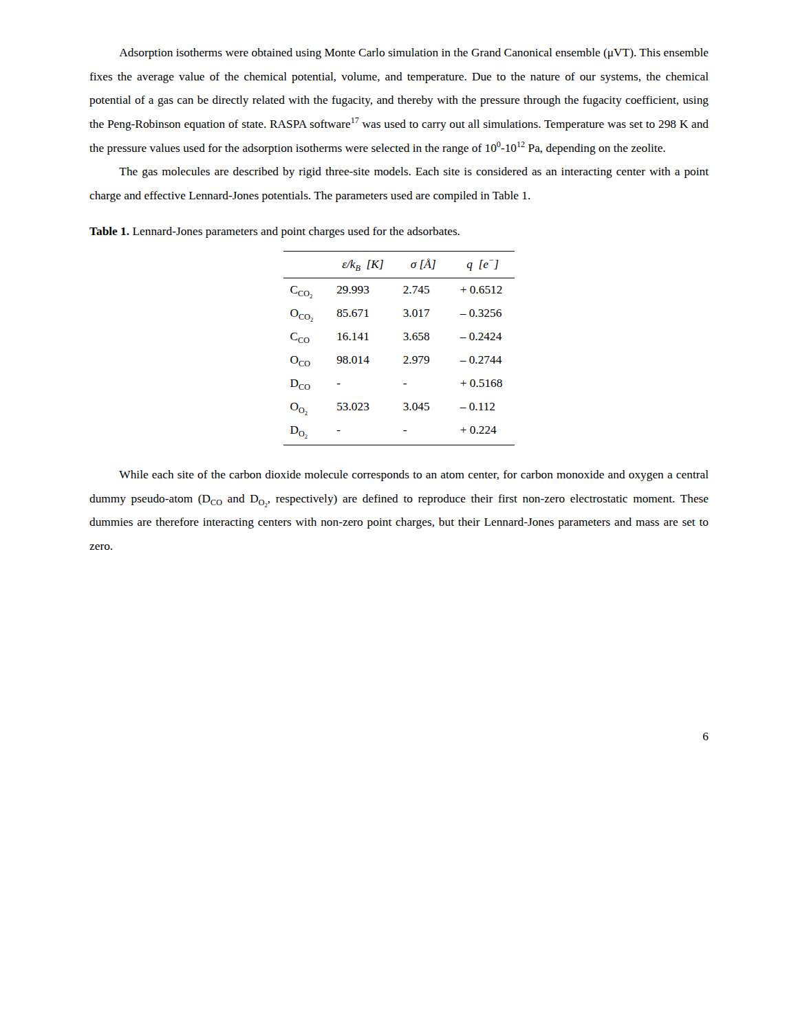Adsorption isotherms were obtained using Monte Carlo simulation in the Grand Canonical ensemble (μVT). This ensemble fixes the average value of the chemical potential, volume, and temperature. Due to the nature of our systems, the chemical potential of a gas can be directly related with the fugacity, and thereby with the pressure through the fugacity coefficient, using the Peng-Robinson equation of state. RASPA software17 was used to carry out all simulations. Temperature was set to 298 K and the pressure values used for the adsorption isotherms were selected in the range of 100-1012 Pa, depending on the zeolite.
The gas molecules are described by rigid three-site models. Each site is considered as an interacting center with a point charge and effective Lennard-Jones potentials. The parameters used are compiled in Table 1.
Table 1. Lennard-Jones parameters and point charges used for the adsorbates.
| | ε / k B [ K ] | σ [Å] | q [ e − ] |
| --- | --- | --- | --- |
| C CO 2 | 29.993 | 2.745 | + 0.6512 |
| O CO 2 | 85.671 | 3.017 | – 0.3256 |
| C CO | 16.141 | 3.658 | – 0.2424 |
| O CO | 98.014 | 2.979 | – 0.2744 |
| D CO | - | - | + 0.5168 |
| O O 2 | 53.023 | 3.045 | – 0.112 |
| D O 2 | - | - | + 0.224 |
While each site of the carbon dioxide molecule corresponds to an atom center, for carbon monoxide and oxygen a central dummy pseudo-atom (DCO and DO2, respectively) are defined to reproduce their first non-zero electrostatic moment. These dummies are therefore interacting centers with non-zero point charges, but their Lennard-Jones parameters and mass are set to zero.
6